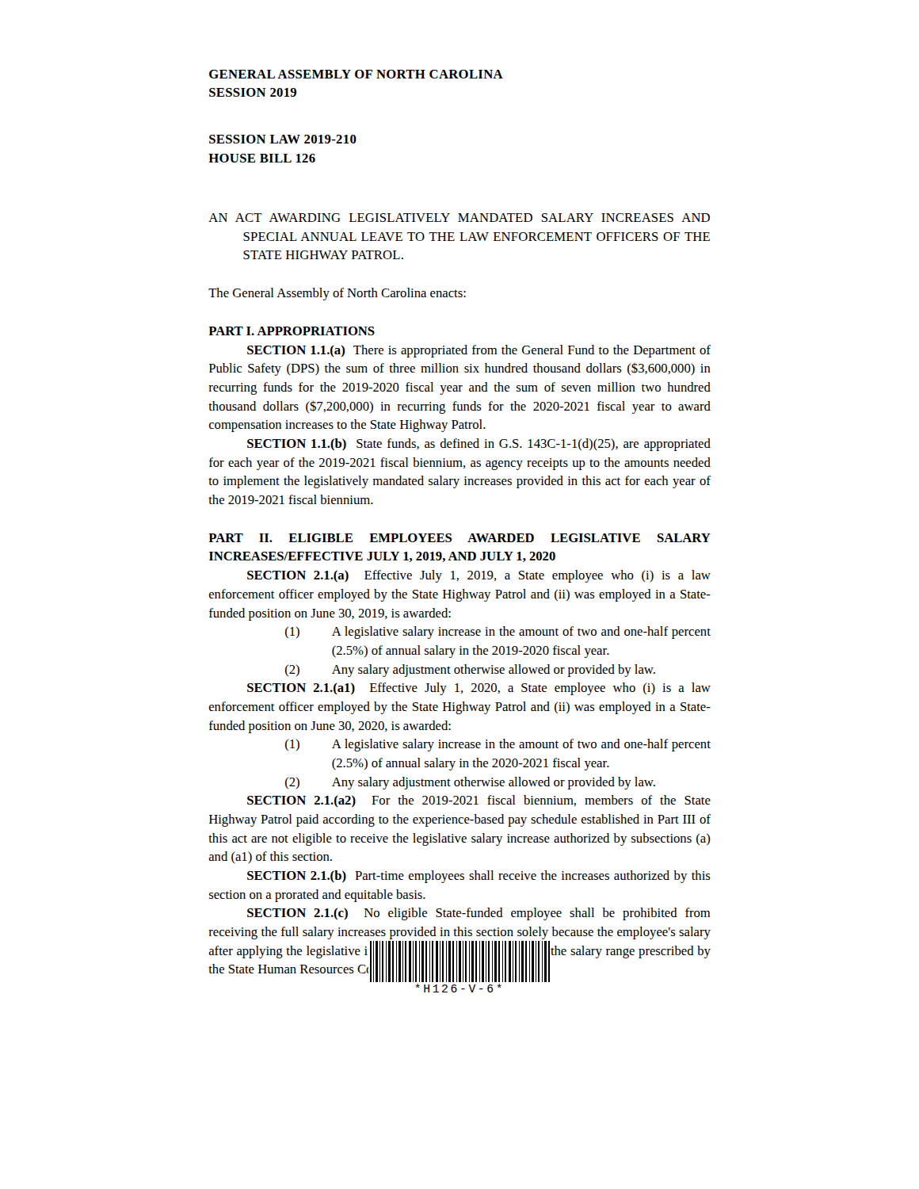GENERAL ASSEMBLY OF NORTH CAROLINA
SESSION 2019
SESSION LAW 2019-210
HOUSE BILL 126
AN ACT AWARDING LEGISLATIVELY MANDATED SALARY INCREASES AND SPECIAL ANNUAL LEAVE TO THE LAW ENFORCEMENT OFFICERS OF THE STATE HIGHWAY PATROL.
The General Assembly of North Carolina enacts:
PART I. APPROPRIATIONS
SECTION 1.1.(a) There is appropriated from the General Fund to the Department of Public Safety (DPS) the sum of three million six hundred thousand dollars ($3,600,000) in recurring funds for the 2019-2020 fiscal year and the sum of seven million two hundred thousand dollars ($7,200,000) in recurring funds for the 2020-2021 fiscal year to award compensation increases to the State Highway Patrol.
SECTION 1.1.(b) State funds, as defined in G.S. 143C-1-1(d)(25), are appropriated for each year of the 2019-2021 fiscal biennium, as agency receipts up to the amounts needed to implement the legislatively mandated salary increases provided in this act for each year of the 2019-2021 fiscal biennium.
PART II. ELIGIBLE EMPLOYEES AWARDED LEGISLATIVE SALARY INCREASES/EFFECTIVE JULY 1, 2019, AND JULY 1, 2020
SECTION 2.1.(a) Effective July 1, 2019, a State employee who (i) is a law enforcement officer employed by the State Highway Patrol and (ii) was employed in a State-funded position on June 30, 2019, is awarded:
(1) A legislative salary increase in the amount of two and one-half percent (2.5%) of annual salary in the 2019-2020 fiscal year.
(2) Any salary adjustment otherwise allowed or provided by law.
SECTION 2.1.(a1) Effective July 1, 2020, a State employee who (i) is a law enforcement officer employed by the State Highway Patrol and (ii) was employed in a State-funded position on June 30, 2020, is awarded:
(1) A legislative salary increase in the amount of two and one-half percent (2.5%) of annual salary in the 2020-2021 fiscal year.
(2) Any salary adjustment otherwise allowed or provided by law.
SECTION 2.1.(a2) For the 2019-2021 fiscal biennium, members of the State Highway Patrol paid according to the experience-based pay schedule established in Part III of this act are not eligible to receive the legislative salary increase authorized by subsections (a) and (a1) of this section.
SECTION 2.1.(b) Part-time employees shall receive the increases authorized by this section on a prorated and equitable basis.
SECTION 2.1.(c) No eligible State-funded employee shall be prohibited from receiving the full salary increases provided in this section solely because the employee's salary after applying the legislative increase is above the maximum of the salary range prescribed by the State Human Resources Commission.
*H126-V-6*